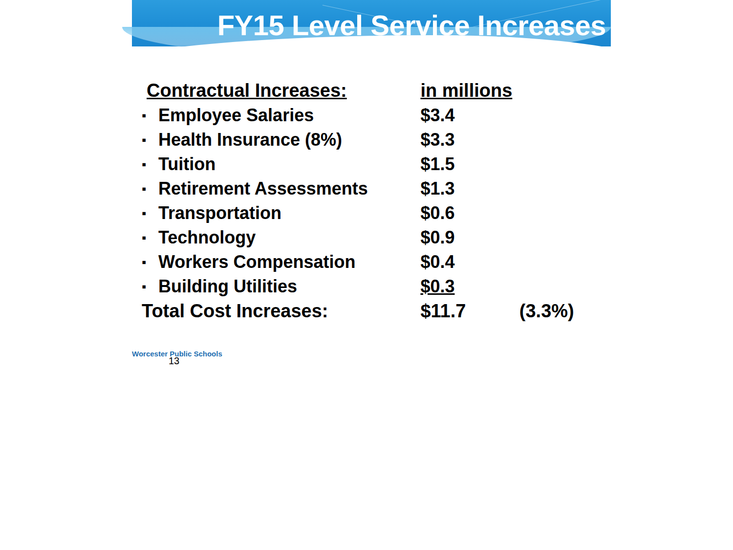FY15 Level Service Increases
| Contractual Increases: | in millions | |
| ▪ Employee Salaries | $3.4 | |
| ▪ Health Insurance (8%) | $3.3 | |
| ▪ Tuition | $1.5 | |
| ▪ Retirement Assessments | $1.3 | |
| ▪ Transportation | $0.6 | |
| ▪ Technology | $0.9 | |
| ▪ Workers Compensation | $0.4 | |
| ▪ Building Utilities | $0.3 | |
| Total Cost Increases: | $11.7 | (3.3%) |
Worcester Public Schools
13